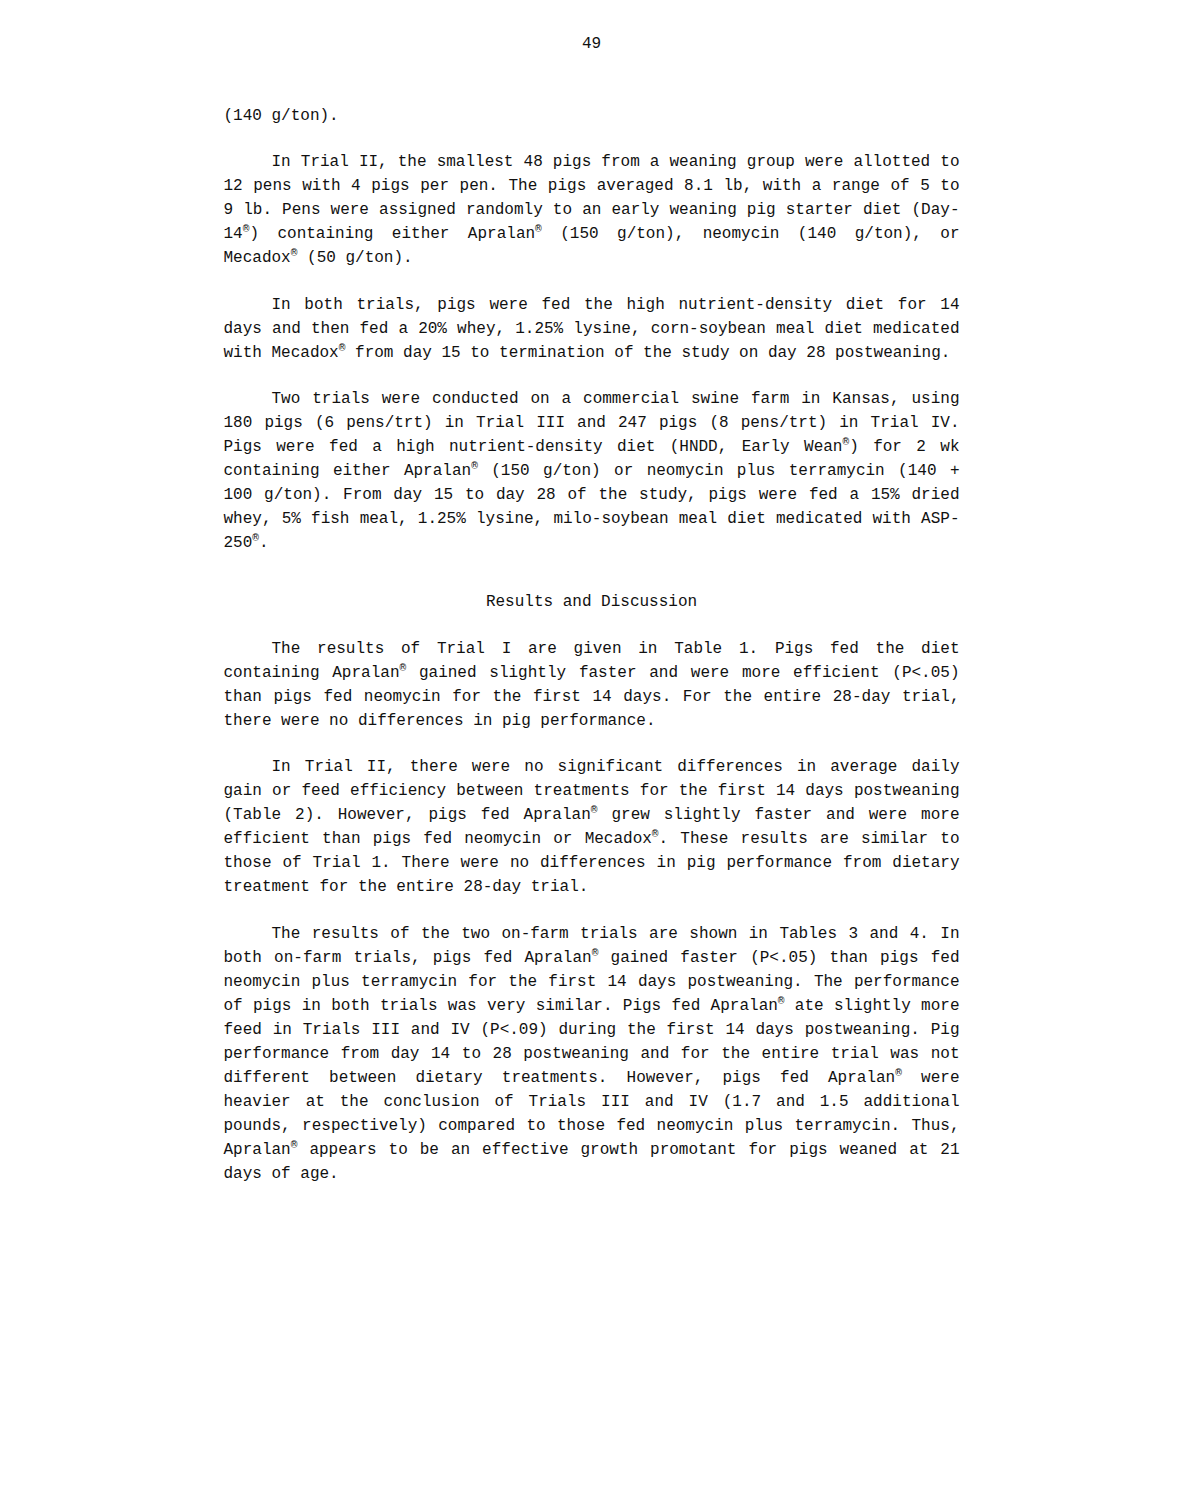49
(140 g/ton).
In Trial II, the smallest 48 pigs from a weaning group were allotted to 12 pens with 4 pigs per pen. The pigs averaged 8.1 lb, with a range of 5 to 9 lb. Pens were assigned randomly to an early weaning pig starter diet (Day-14®) containing either Apralan® (150 g/ton), neomycin (140 g/ton), or Mecadox® (50 g/ton).
In both trials, pigs were fed the high nutrient-density diet for 14 days and then fed a 20% whey, 1.25% lysine, corn-soybean meal diet medicated with Mecadox® from day 15 to termination of the study on day 28 postweaning.
Two trials were conducted on a commercial swine farm in Kansas, using 180 pigs (6 pens/trt) in Trial III and 247 pigs (8 pens/trt) in Trial IV. Pigs were fed a high nutrient-density diet (HNDD, Early Wean®) for 2 wk containing either Apralan® (150 g/ton) or neomycin plus terramycin (140 + 100 g/ton). From day 15 to day 28 of the study, pigs were fed a 15% dried whey, 5% fish meal, 1.25% lysine, milo-soybean meal diet medicated with ASP-250®.
Results and Discussion
The results of Trial I are given in Table 1. Pigs fed the diet containing Apralan® gained slightly faster and were more efficient (P<.05) than pigs fed neomycin for the first 14 days. For the entire 28-day trial, there were no differences in pig performance.
In Trial II, there were no significant differences in average daily gain or feed efficiency between treatments for the first 14 days postweaning (Table 2). However, pigs fed Apralan® grew slightly faster and were more efficient than pigs fed neomycin or Mecadox®. These results are similar to those of Trial 1. There were no differences in pig performance from dietary treatment for the entire 28-day trial.
The results of the two on-farm trials are shown in Tables 3 and 4. In both on-farm trials, pigs fed Apralan® gained faster (P<.05) than pigs fed neomycin plus terramycin for the first 14 days postweaning. The performance of pigs in both trials was very similar. Pigs fed Apralan® ate slightly more feed in Trials III and IV (P<.09) during the first 14 days postweaning. Pig performance from day 14 to 28 postweaning and for the entire trial was not different between dietary treatments. However, pigs fed Apralan® were heavier at the conclusion of Trials III and IV (1.7 and 1.5 additional pounds, respectively) compared to those fed neomycin plus terramycin. Thus, Apralan® appears to be an effective growth promotant for pigs weaned at 21 days of age.